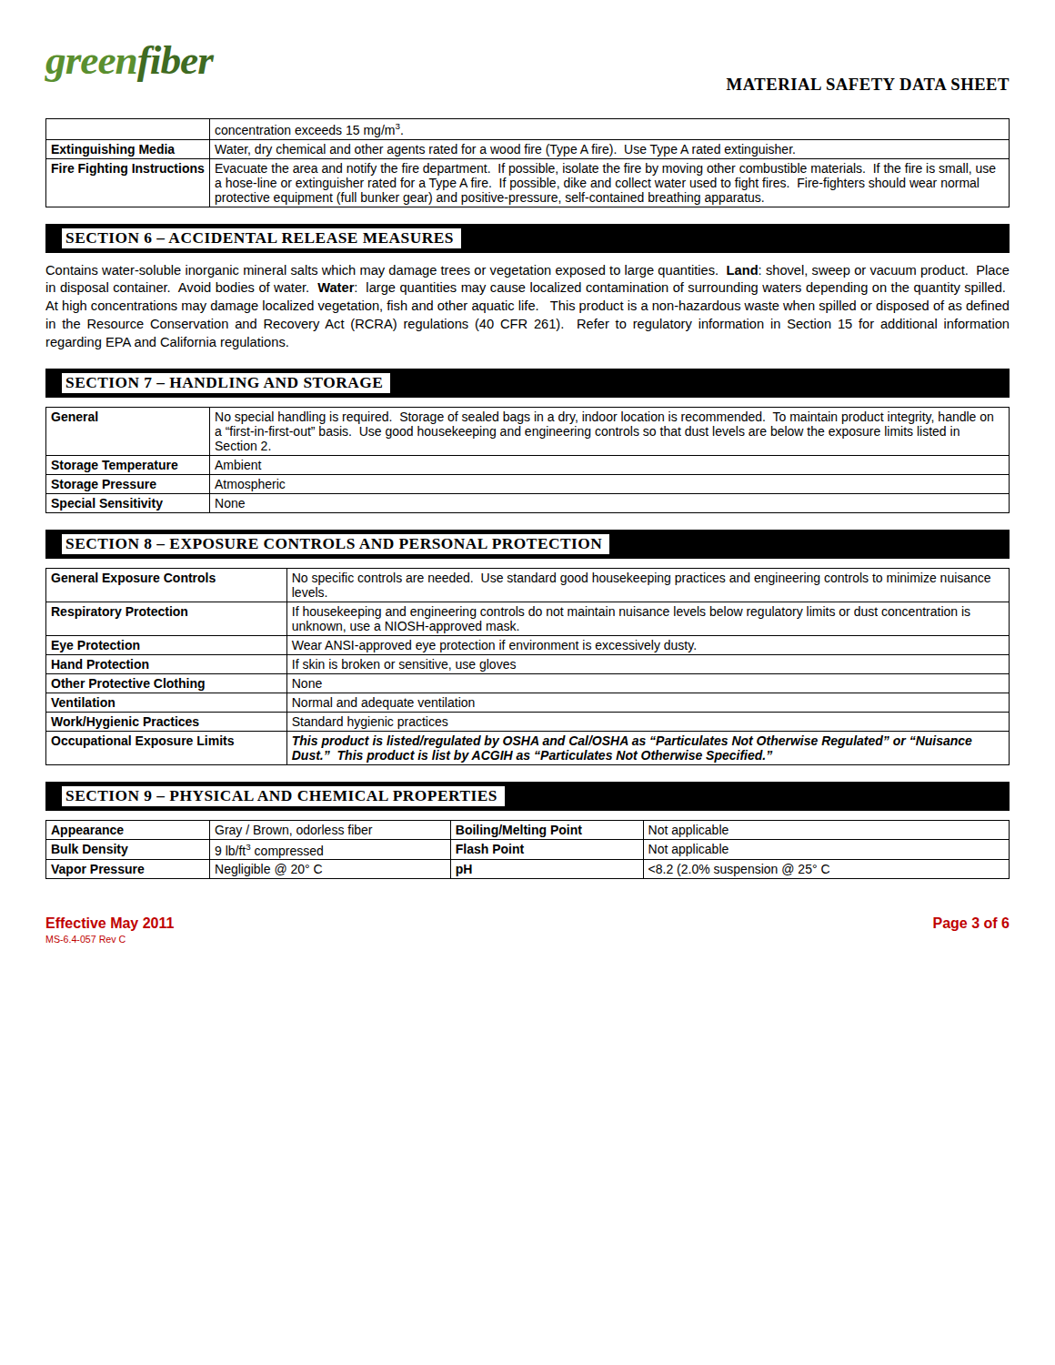green fiber
MATERIAL SAFETY DATA SHEET
| | concentration exceeds 15 mg/m 3 . |
| Extinguishing Media | Water, dry chemical and other agents rated for a wood fire (Type A fire). Use Type A rated extinguisher. |
| Fire Fighting Instructions | Evacuate the area and notify the fire department. If possible, isolate the fire by moving other combustible materials. If the fire is small, use a hose-line or extinguisher rated for a Type A fire. If possible, dike and collect water used to fight fires. Fire-fighters should wear normal protective equipment (full bunker gear) and positive-pressure, self-contained breathing apparatus. |
SECTION 6 – ACCIDENTAL RELEASE MEASURES
Contains water-soluble inorganic mineral salts which may damage trees or vegetation exposed to large quantities. Land: shovel, sweep or vacuum product. Place in disposal container. Avoid bodies of water. Water: large quantities may cause localized contamination of surrounding waters depending on the quantity spilled. At high concentrations may damage localized vegetation, fish and other aquatic life. This product is a non-hazardous waste when spilled or disposed of as defined in the Resource Conservation and Recovery Act (RCRA) regulations (40 CFR 261). Refer to regulatory information in Section 15 for additional information regarding EPA and California regulations.
SECTION 7 – HANDLING AND STORAGE
| General | No special handling is required. Storage of sealed bags in a dry, indoor location is recommended. To maintain product integrity, handle on a “first-in-first-out” basis. Use good housekeeping and engineering controls so that dust levels are below the exposure limits listed in Section 2. |
| Storage Temperature | Ambient |
| Storage Pressure | Atmospheric |
| Special Sensitivity | None |
SECTION 8 – EXPOSURE CONTROLS AND PERSONAL PROTECTION
| General Exposure Controls | No specific controls are needed. Use standard good housekeeping practices and engineering controls to minimize nuisance levels. |
| Respiratory Protection | If housekeeping and engineering controls do not maintain nuisance levels below regulatory limits or dust concentration is unknown, use a NIOSH-approved mask. |
| Eye Protection | Wear ANSI-approved eye protection if environment is excessively dusty. |
| Hand Protection | If skin is broken or sensitive, use gloves |
| Other Protective Clothing | None |
| Ventilation | Normal and adequate ventilation |
| Work/Hygienic Practices | Standard hygienic practices |
| Occupational Exposure Limits | This product is listed/regulated by OSHA and Cal/OSHA as “Particulates Not Otherwise Regulated” or “Nuisance Dust.” This product is list by ACGIH as “Particulates Not Otherwise Specified.” |
SECTION 9 – PHYSICAL AND CHEMICAL PROPERTIES
| Appearance | Gray / Brown, odorless fiber | Boiling/Melting Point | Not applicable |
| Bulk Density | 9 lb/ft 3 compressed | Flash Point | Not applicable |
| Vapor Pressure | Negligible @ 20° C | pH | <8.2 (2.0% suspension @ 25° C |
Effective May 2011 Page 3 of 6
MS-6.4-057 Rev C